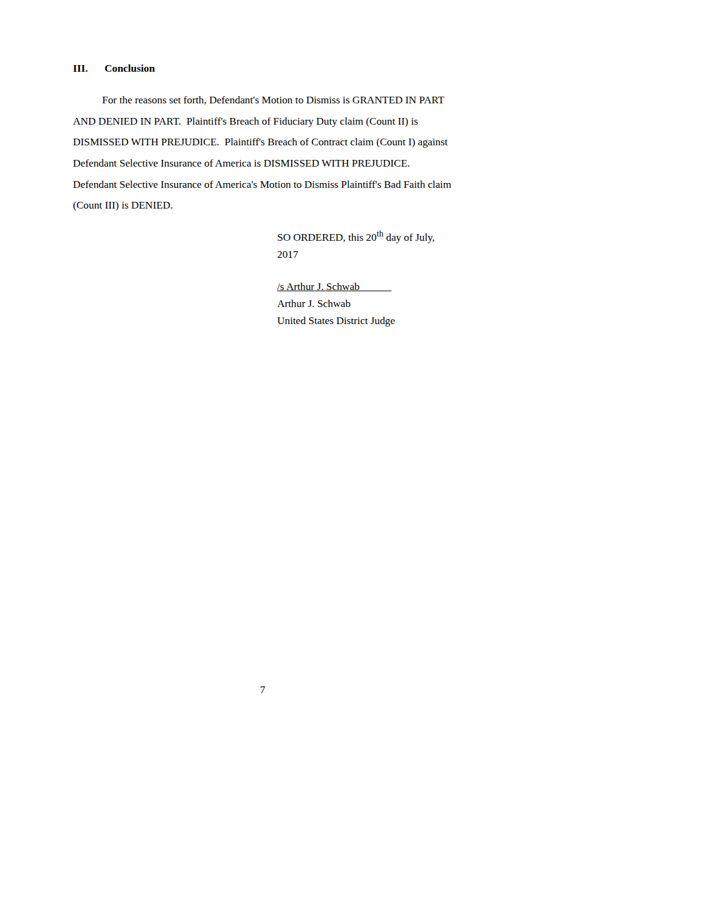III. Conclusion
For the reasons set forth, Defendant's Motion to Dismiss is GRANTED IN PART AND DENIED IN PART. Plaintiff's Breach of Fiduciary Duty claim (Count II) is DISMISSED WITH PREJUDICE. Plaintiff's Breach of Contract claim (Count I) against Defendant Selective Insurance of America is DISMISSED WITH PREJUDICE. Defendant Selective Insurance of America's Motion to Dismiss Plaintiff's Bad Faith claim (Count III) is DENIED.
SO ORDERED, this 20th day of July, 2017
/s Arthur J. Schwab______
Arthur J. Schwab
United States District Judge
7